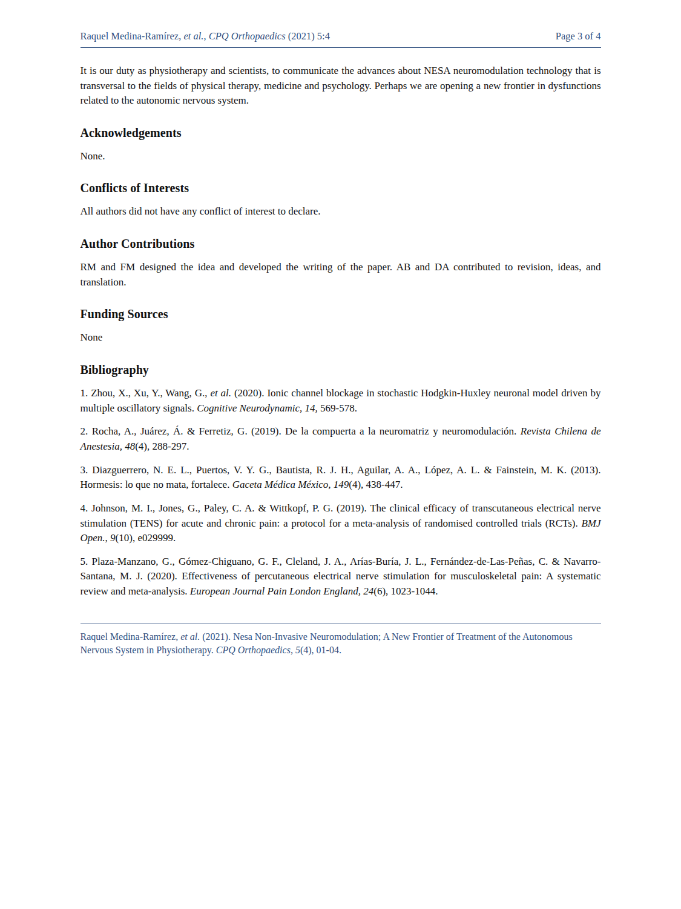Raquel Medina-Ramírez, et al., CPQ Orthopaedics (2021) 5:4
Page 3 of 4
It is our duty as physiotherapy and scientists, to communicate the advances about NESA neuromodulation technology that is transversal to the fields of physical therapy, medicine and psychology. Perhaps we are opening a new frontier in dysfunctions related to the autonomic nervous system.
Acknowledgements
None.
Conflicts of Interests
All authors did not have any conflict of interest to declare.
Author Contributions
RM and FM designed the idea and developed the writing of the paper. AB and DA contributed to revision, ideas, and translation.
Funding Sources
None
Bibliography
1. Zhou, X., Xu, Y., Wang, G., et al. (2020). Ionic channel blockage in stochastic Hodgkin-Huxley neuronal model driven by multiple oscillatory signals. Cognitive Neurodynamic, 14, 569-578.
2. Rocha, A., Juárez, Á. & Ferretiz, G. (2019). De la compuerta a la neuromatriz y neuromodulación. Revista Chilena de Anestesia, 48(4), 288-297.
3. Diazguerrero, N. E. L., Puertos, V. Y. G., Bautista, R. J. H., Aguilar, A. A., López, A. L. & Fainstein, M. K. (2013). Hormesis: lo que no mata, fortalece. Gaceta Médica México, 149(4), 438-447.
4. Johnson, M. I., Jones, G., Paley, C. A. & Wittkopf, P. G. (2019). The clinical efficacy of transcutaneous electrical nerve stimulation (TENS) for acute and chronic pain: a protocol for a meta-analysis of randomised controlled trials (RCTs). BMJ Open., 9(10), e029999.
5. Plaza-Manzano, G., Gómez-Chiguano, G. F., Cleland, J. A., Arías-Buría, J. L., Fernández-de-Las-Peñas, C. & Navarro-Santana, M. J. (2020). Effectiveness of percutaneous electrical nerve stimulation for musculoskeletal pain: A systematic review and meta-analysis. European Journal Pain London England, 24(6), 1023-1044.
Raquel Medina-Ramírez, et al. (2021). Nesa Non-Invasive Neuromodulation; A New Frontier of Treatment of the Autonomous Nervous System in Physiotherapy. CPQ Orthopaedics, 5(4), 01-04.